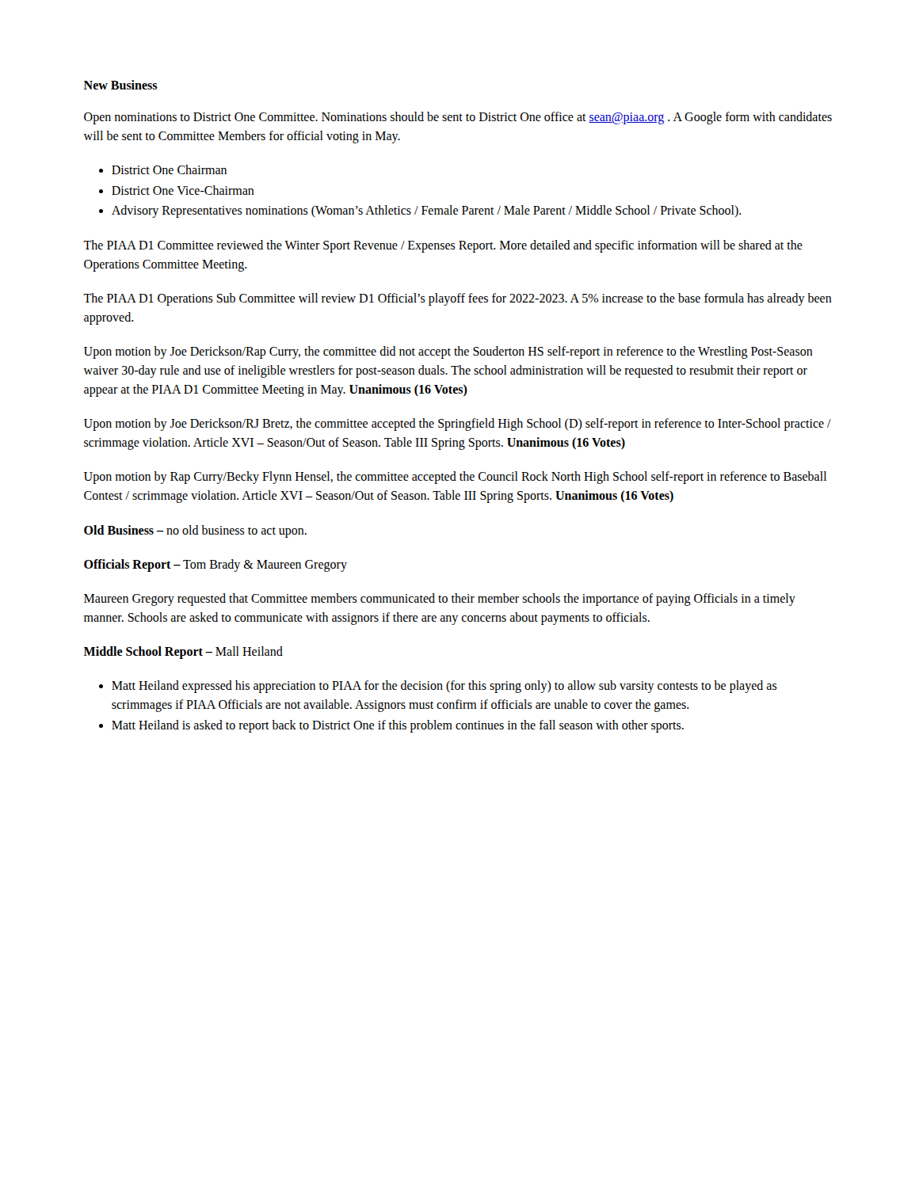New Business
Open nominations to District One Committee. Nominations should be sent to District One office at sean@piaa.org . A Google form with candidates will be sent to Committee Members for official voting in May.
District One Chairman
District One Vice-Chairman
Advisory Representatives nominations (Woman’s Athletics / Female Parent / Male Parent / Middle School / Private School).
The PIAA D1 Committee reviewed the Winter Sport Revenue / Expenses Report. More detailed and specific information will be shared at the Operations Committee Meeting.
The PIAA D1 Operations Sub Committee will review D1 Official’s playoff fees for 2022-2023. A 5% increase to the base formula has already been approved.
Upon motion by Joe Derickson/Rap Curry, the committee did not accept the Souderton HS self-report in reference to the Wrestling Post-Season waiver 30-day rule and use of ineligible wrestlers for post-season duals. The school administration will be requested to resubmit their report or appear at the PIAA D1 Committee Meeting in May. Unanimous (16 Votes)
Upon motion by Joe Derickson/RJ Bretz, the committee accepted the Springfield High School (D) self-report in reference to Inter-School practice / scrimmage violation. Article XVI – Season/Out of Season. Table III Spring Sports. Unanimous (16 Votes)
Upon motion by Rap Curry/Becky Flynn Hensel, the committee accepted the Council Rock North High School self-report in reference to Baseball Contest / scrimmage violation. Article XVI – Season/Out of Season. Table III Spring Sports. Unanimous (16 Votes)
Old Business – no old business to act upon.
Officials Report – Tom Brady & Maureen Gregory
Maureen Gregory requested that Committee members communicated to their member schools the importance of paying Officials in a timely manner. Schools are asked to communicate with assignors if there are any concerns about payments to officials.
Middle School Report – Mall Heiland
Matt Heiland expressed his appreciation to PIAA for the decision (for this spring only) to allow sub varsity contests to be played as scrimmages if PIAA Officials are not available. Assignors must confirm if officials are unable to cover the games.
Matt Heiland is asked to report back to District One if this problem continues in the fall season with other sports.